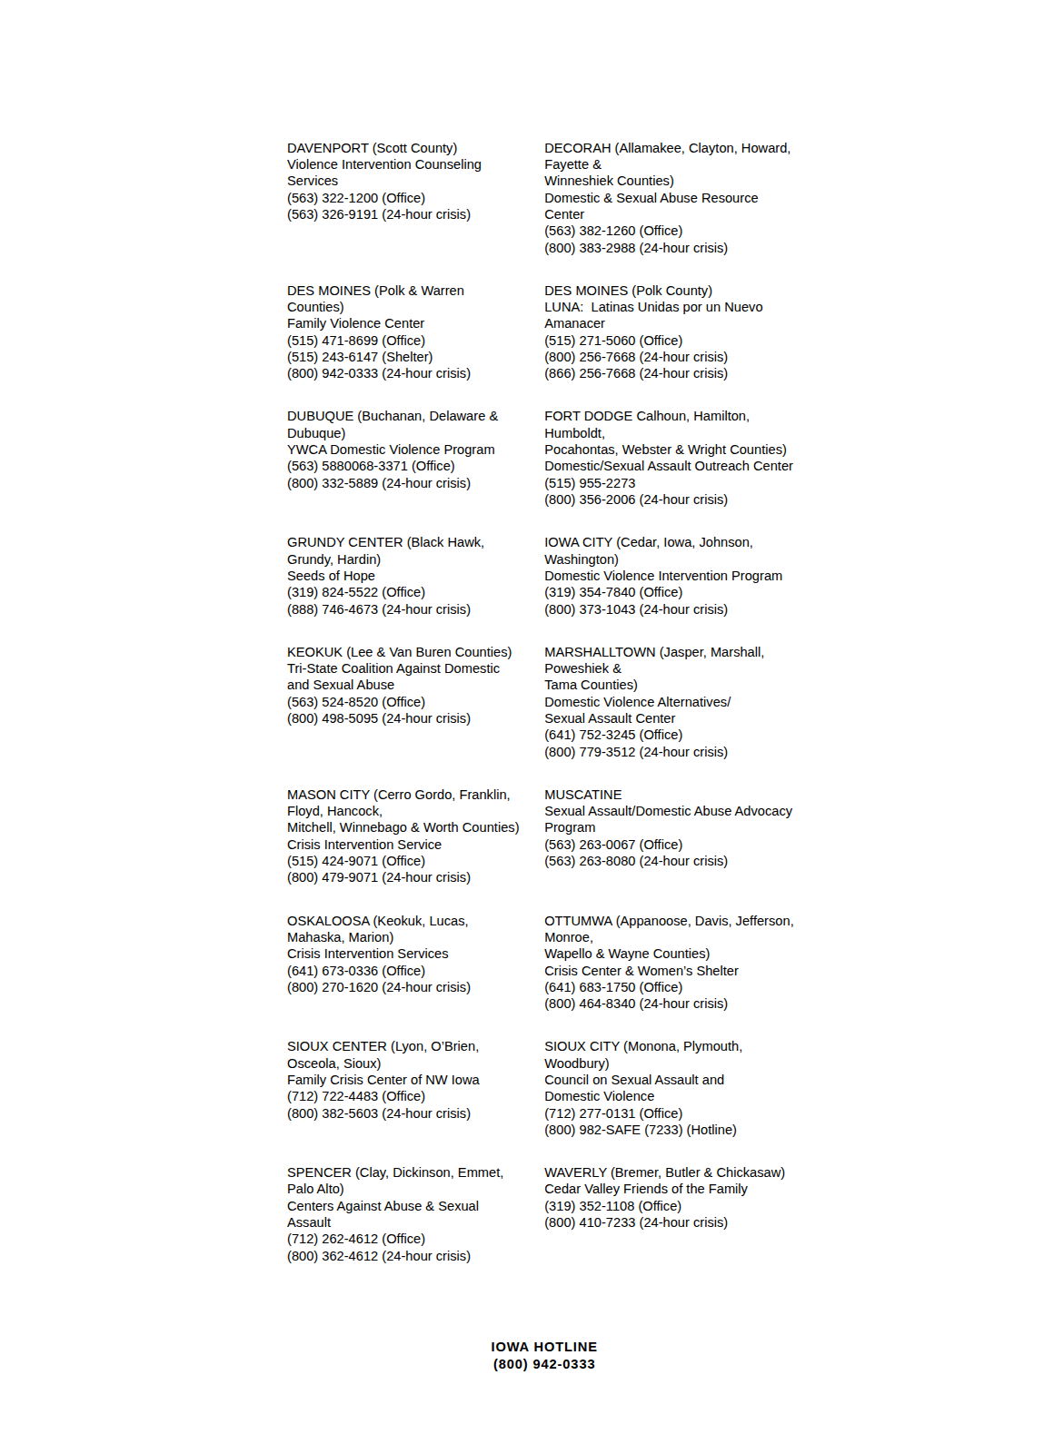| DAVENPORT (Scott County) Violence Intervention Counseling Services (563) 322-1200 (Office) (563) 326-9191 (24-hour crisis) | DECORAH (Allamakee, Clayton, Howard, Fayette & Winneshiek Counties) Domestic & Sexual Abuse Resource Center (563) 382-1260 (Office) (800) 383-2988 (24-hour crisis) |
| DES MOINES (Polk & Warren Counties) Family Violence Center (515) 471-8699 (Office) (515) 243-6147 (Shelter) (800) 942-0333 (24-hour crisis) | DES MOINES (Polk County) LUNA: Latinas Unidas por un Nuevo Amanacer (515) 271-5060 (Office) (800) 256-7668 (24-hour crisis) (866) 256-7668 (24-hour crisis) |
| DUBUQUE (Buchanan, Delaware & Dubuque) YWCA Domestic Violence Program (563) 5880068-3371 (Office) (800) 332-5889 (24-hour crisis) | FORT DODGE Calhoun, Hamilton, Humboldt, Pocahontas, Webster & Wright Counties) Domestic/Sexual Assault Outreach Center (515) 955-2273 (800) 356-2006 (24-hour crisis) |
| GRUNDY CENTER (Black Hawk, Grundy, Hardin) Seeds of Hope (319) 824-5522 (Office) (888) 746-4673 (24-hour crisis) | IOWA CITY (Cedar, Iowa, Johnson, Washington) Domestic Violence Intervention Program (319) 354-7840 (Office) (800) 373-1043 (24-hour crisis) |
| KEOKUK (Lee & Van Buren Counties) Tri-State Coalition Against Domestic and Sexual Abuse (563) 524-8520 (Office) (800) 498-5095 (24-hour crisis) | MARSHALLTOWN (Jasper, Marshall, Poweshiek & Tama Counties) Domestic Violence Alternatives/ Sexual Assault Center (641) 752-3245 (Office) (800) 779-3512 (24-hour crisis) |
| MASON CITY (Cerro Gordo, Franklin, Floyd, Hancock, Mitchell, Winnebago & Worth Counties) Crisis Intervention Service (515) 424-9071 (Office) (800) 479-9071 (24-hour crisis) | MUSCATINE Sexual Assault/Domestic Abuse Advocacy Program (563) 263-0067 (Office) (563) 263-8080 (24-hour crisis) |
| OSKALOOSA (Keokuk, Lucas, Mahaska, Marion) Crisis Intervention Services (641) 673-0336 (Office) (800) 270-1620 (24-hour crisis) | OTTUMWA (Appanoose, Davis, Jefferson, Monroe, Wapello & Wayne Counties) Crisis Center & Women’s Shelter (641) 683-1750 (Office) (800) 464-8340 (24-hour crisis) |
| SIOUX CENTER (Lyon, O’Brien, Osceola, Sioux) Family Crisis Center of NW Iowa (712) 722-4483 (Office) (800) 382-5603 (24-hour crisis) | SIOUX CITY (Monona, Plymouth, Woodbury) Council on Sexual Assault and Domestic Violence (712) 277-0131 (Office) (800) 982-SAFE (7233) (Hotline) |
| SPENCER (Clay, Dickinson, Emmet, Palo Alto) Centers Against Abuse & Sexual Assault (712) 262-4612 (Office) (800) 362-4612 (24-hour crisis) | WAVERLY (Bremer, Butler & Chickasaw) Cedar Valley Friends of the Family (319) 352-1108 (Office) (800) 410-7233 (24-hour crisis) |
IOWA HOTLINE
(800) 942-0333